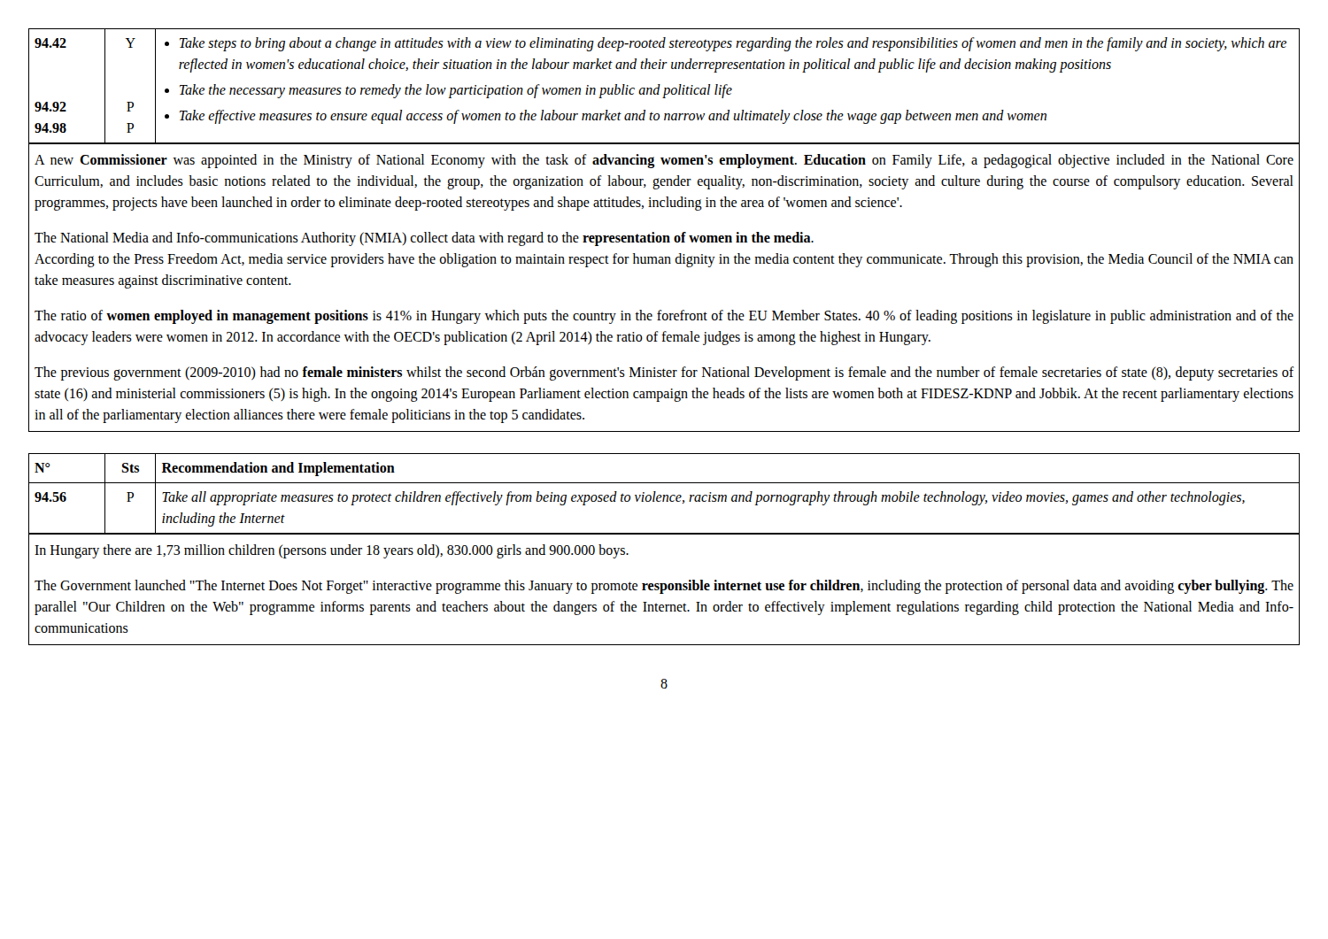| 94.42 94.92 94.98 | Y P P | Take steps to bring about a change in attitudes with a view to eliminating deep-rooted stereotypes regarding the roles and responsibilities of women and men in the family and in society, which are reflected in women's educational choice, their situation in the labour market and their underrepresentation in political and public life and decision making positions Take the necessary measures to remedy the low participation of women in public and political life Take effective measures to ensure equal access of women to the labour market and to narrow and ultimately close the wage gap between men and women |
A new Commissioner was appointed in the Ministry of National Economy with the task of advancing women's employment. Education on Family Life, a pedagogical objective included in the National Core Curriculum, and includes basic notions related to the individual, the group, the organization of labour, gender equality, non-discrimination, society and culture during the course of compulsory education. Several programmes, projects have been launched in order to eliminate deep-rooted stereotypes and shape attitudes, including in the area of 'women and science'.
The National Media and Info-communications Authority (NMIA) collect data with regard to the representation of women in the media.
According to the Press Freedom Act, media service providers have the obligation to maintain respect for human dignity in the media content they communicate. Through this provision, the Media Council of the NMIA can take measures against discriminative content.
The ratio of women employed in management positions is 41% in Hungary which puts the country in the forefront of the EU Member States. 40 % of leading positions in legislature in public administration and of the advocacy leaders were women in 2012. In accordance with the OECD's publication (2 April 2014) the ratio of female judges is among the highest in Hungary.
The previous government (2009-2010) had no female ministers whilst the second Orbán government's Minister for National Development is female and the number of female secretaries of state (8), deputy secretaries of state (16) and ministerial commissioners (5) is high. In the ongoing 2014's European Parliament election campaign the heads of the lists are women both at FIDESZ-KDNP and Jobbik. At the recent parliamentary elections in all of the parliamentary election alliances there were female politicians in the top 5 candidates.
| N° | Sts | Recommendation and Implementation |
| --- | --- | --- |
| 94.56 | P | Take all appropriate measures to protect children effectively from being exposed to violence, racism and pornography through mobile technology, video movies, games and other technologies, including the Internet |
In Hungary there are 1,73 million children (persons under 18 years old), 830.000 girls and 900.000 boys.
The Government launched "The Internet Does Not Forget" interactive programme this January to promote responsible internet use for children, including the protection of personal data and avoiding cyber bullying. The parallel "Our Children on the Web" programme informs parents and teachers about the dangers of the Internet. In order to effectively implement regulations regarding child protection the National Media and Info-communications
8